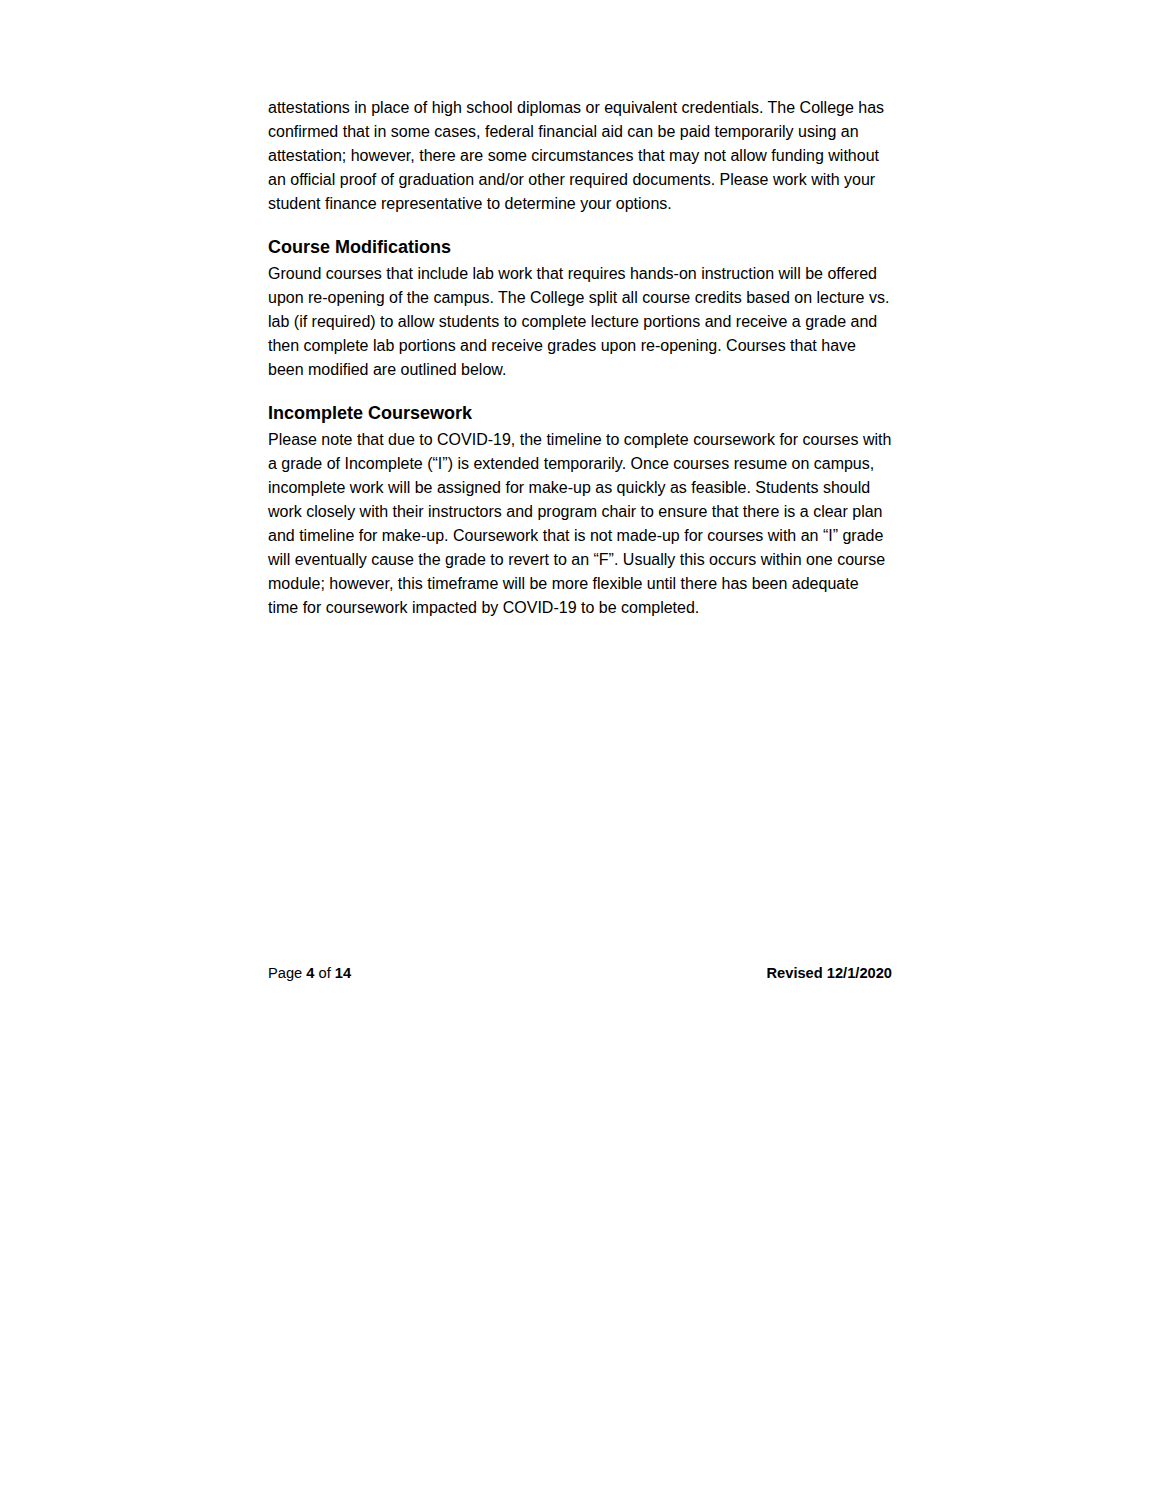attestations in place of high school diplomas or equivalent credentials. The College has confirmed that in some cases, federal financial aid can be paid temporarily using an attestation; however, there are some circumstances that may not allow funding without an official proof of graduation and/or other required documents. Please work with your student finance representative to determine your options.
Course Modifications
Ground courses that include lab work that requires hands-on instruction will be offered upon re-opening of the campus. The College split all course credits based on lecture vs. lab (if required) to allow students to complete lecture portions and receive a grade and then complete lab portions and receive grades upon re-opening. Courses that have been modified are outlined below.
Incomplete Coursework
Please note that due to COVID-19, the timeline to complete coursework for courses with a grade of Incomplete (“I”) is extended temporarily. Once courses resume on campus, incomplete work will be assigned for make-up as quickly as feasible. Students should work closely with their instructors and program chair to ensure that there is a clear plan and timeline for make-up. Coursework that is not made-up for courses with an “I” grade will eventually cause the grade to revert to an “F”. Usually this occurs within one course module; however, this timeframe will be more flexible until there has been adequate time for coursework impacted by COVID-19 to be completed.
Page 4 of 14 Revised 12/1/2020